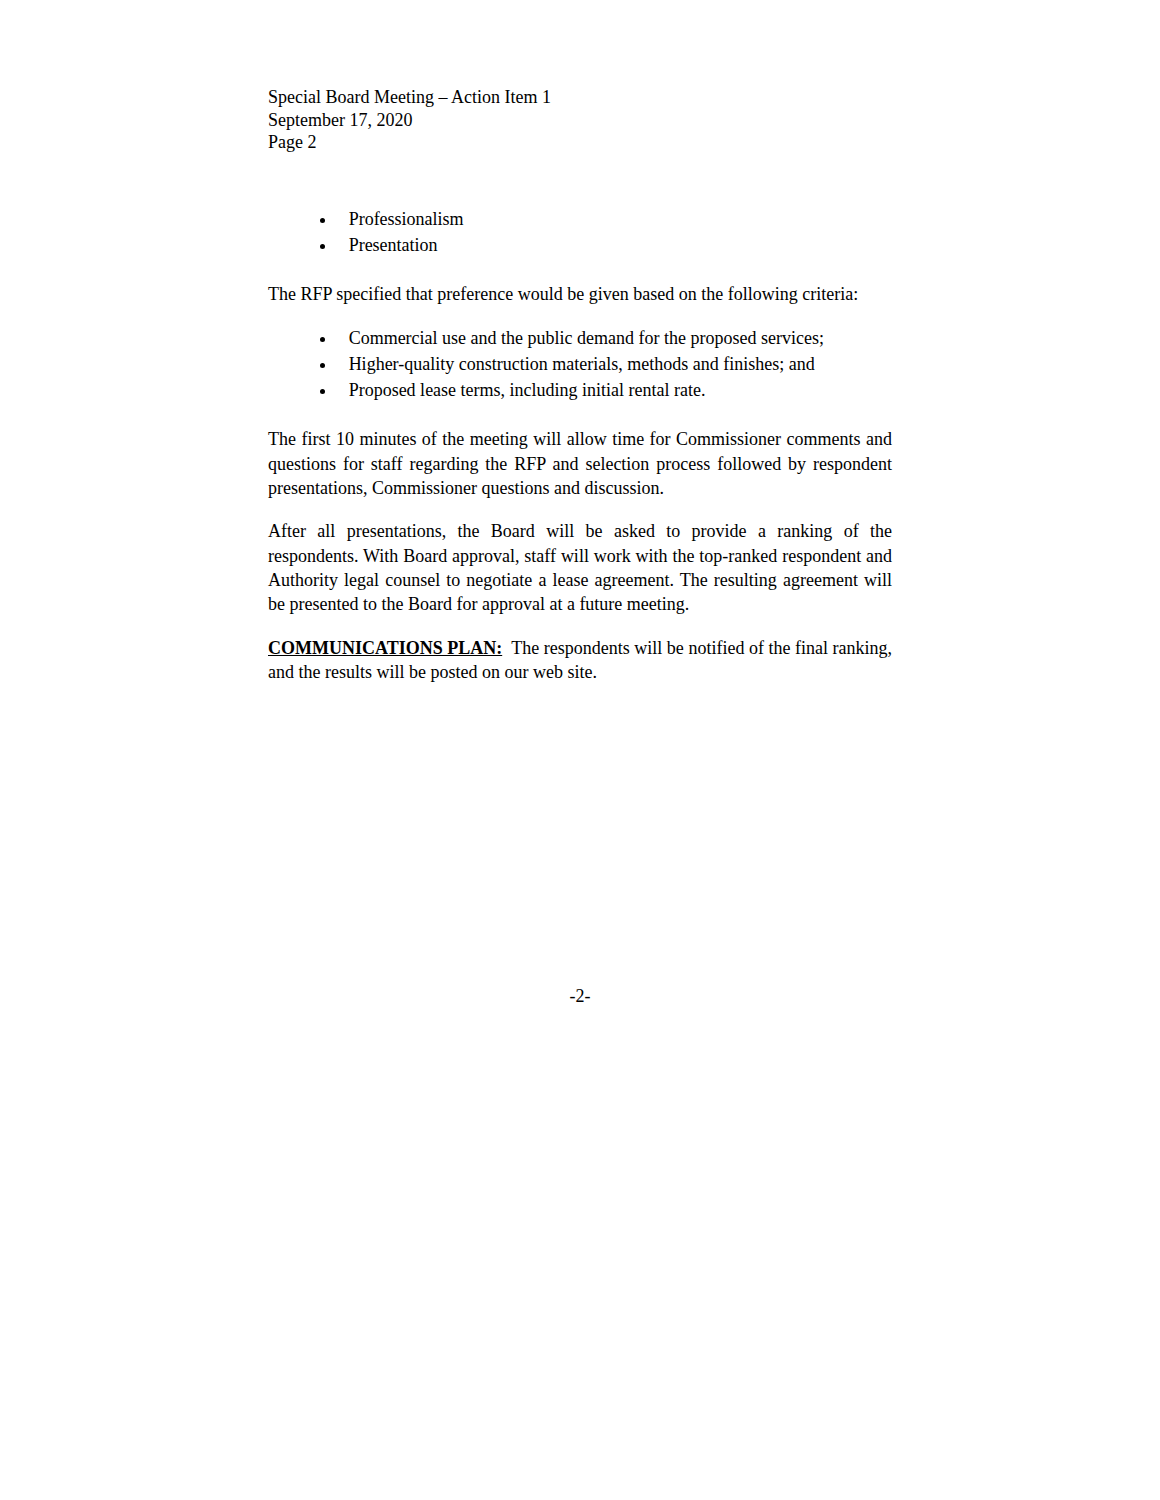Special Board Meeting – Action Item 1
September 17, 2020
Page 2
Professionalism
Presentation
The RFP specified that preference would be given based on the following criteria:
Commercial use and the public demand for the proposed services;
Higher-quality construction materials, methods and finishes; and
Proposed lease terms, including initial rental rate.
The first 10 minutes of the meeting will allow time for Commissioner comments and questions for staff regarding the RFP and selection process followed by respondent presentations, Commissioner questions and discussion.
After all presentations, the Board will be asked to provide a ranking of the respondents. With Board approval, staff will work with the top-ranked respondent and Authority legal counsel to negotiate a lease agreement. The resulting agreement will be presented to the Board for approval at a future meeting.
COMMUNICATIONS PLAN: The respondents will be notified of the final ranking, and the results will be posted on our web site.
-2-